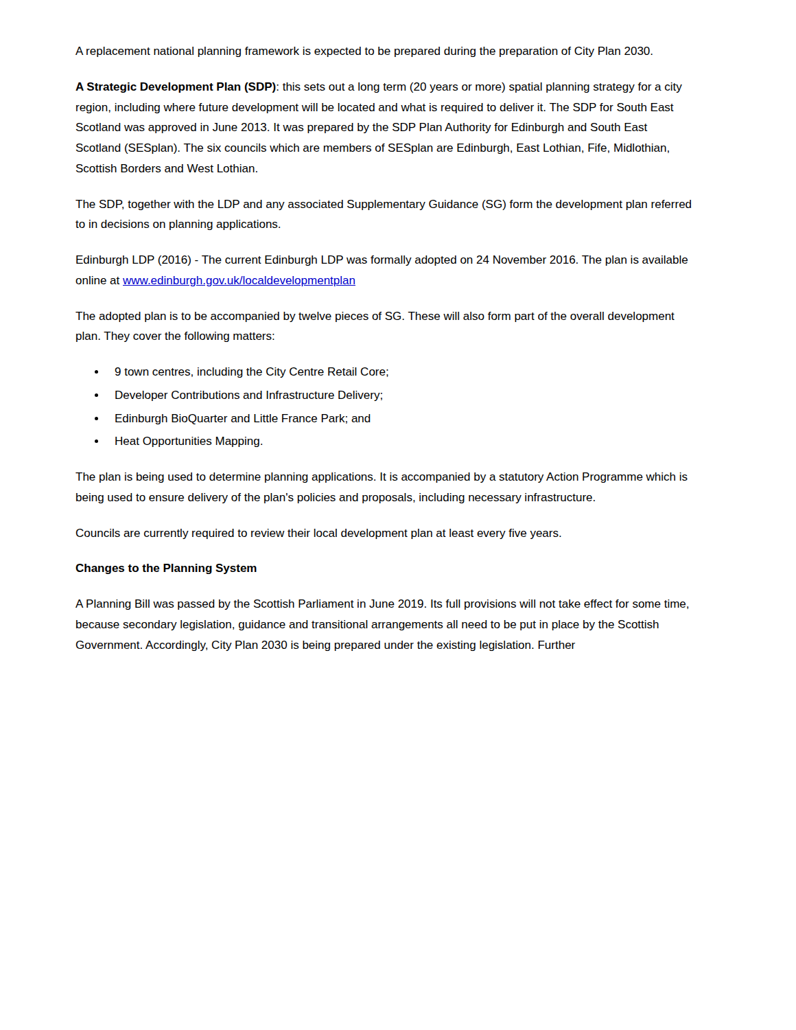A replacement national planning framework is expected to be prepared during the preparation of City Plan 2030.
A Strategic Development Plan (SDP): this sets out a long term (20 years or more) spatial planning strategy for a city region, including where future development will be located and what is required to deliver it. The SDP for South East Scotland was approved in June 2013. It was prepared by the SDP Plan Authority for Edinburgh and South East Scotland (SESplan). The six councils which are members of SESplan are Edinburgh, East Lothian, Fife, Midlothian, Scottish Borders and West Lothian.
The SDP, together with the LDP and any associated Supplementary Guidance (SG) form the development plan referred to in decisions on planning applications.
Edinburgh LDP (2016) - The current Edinburgh LDP was formally adopted on 24 November 2016. The plan is available online at www.edinburgh.gov.uk/localdevelopmentplan
The adopted plan is to be accompanied by twelve pieces of SG. These will also form part of the overall development plan. They cover the following matters:
9 town centres, including the City Centre Retail Core;
Developer Contributions and Infrastructure Delivery;
Edinburgh BioQuarter and Little France Park; and
Heat Opportunities Mapping.
The plan is being used to determine planning applications. It is accompanied by a statutory Action Programme which is being used to ensure delivery of the plan's policies and proposals, including necessary infrastructure.
Councils are currently required to review their local development plan at least every five years.
Changes to the Planning System
A Planning Bill was passed by the Scottish Parliament in June 2019. Its full provisions will not take effect for some time, because secondary legislation, guidance and transitional arrangements all need to be put in place by the Scottish Government. Accordingly, City Plan 2030 is being prepared under the existing legislation. Further